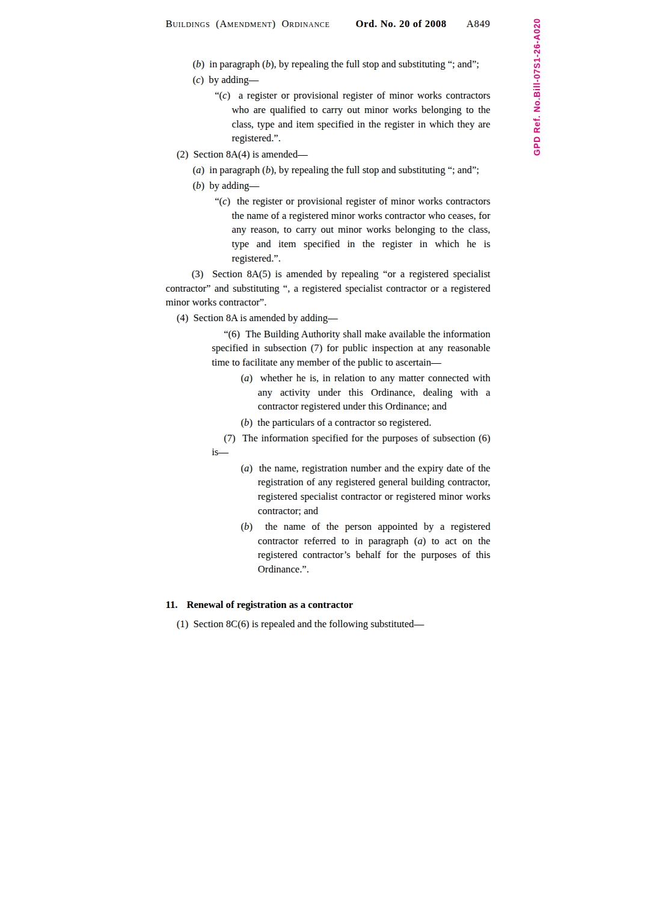GPD Ref. No. Bill-07 S1-26-A020
Buildings (Amendment) Ordinance Ord. No. 20 of 2008 A849
(b) in paragraph (b), by repealing the full stop and substituting “; and”;
(c) by adding—
“(c) a register or provisional register of minor works contractors who are qualified to carry out minor works belonging to the class, type and item specified in the register in which they are registered.”.
(2) Section 8A(4) is amended—
(a) in paragraph (b), by repealing the full stop and substituting “; and”;
(b) by adding—
“(c) the register or provisional register of minor works contractors the name of a registered minor works contractor who ceases, for any reason, to carry out minor works belonging to the class, type and item specified in the register in which he is registered.”.
(3) Section 8A(5) is amended by repealing “or a registered specialist contractor” and substituting “, a registered specialist contractor or a registered minor works contractor”.
(4) Section 8A is amended by adding—
“(6) The Building Authority shall make available the information specified in subsection (7) for public inspection at any reasonable time to facilitate any member of the public to ascertain—
(a) whether he is, in relation to any matter connected with any activity under this Ordinance, dealing with a contractor registered under this Ordinance; and
(b) the particulars of a contractor so registered.
(7) The information specified for the purposes of subsection (6) is—
(a) the name, registration number and the expiry date of the registration of any registered general building contractor, registered specialist contractor or registered minor works contractor; and
(b) the name of the person appointed by a registered contractor referred to in paragraph (a) to act on the registered contractor’s behalf for the purposes of this Ordinance.”.
11. Renewal of registration as a contractor
(1) Section 8C(6) is repealed and the following substituted—